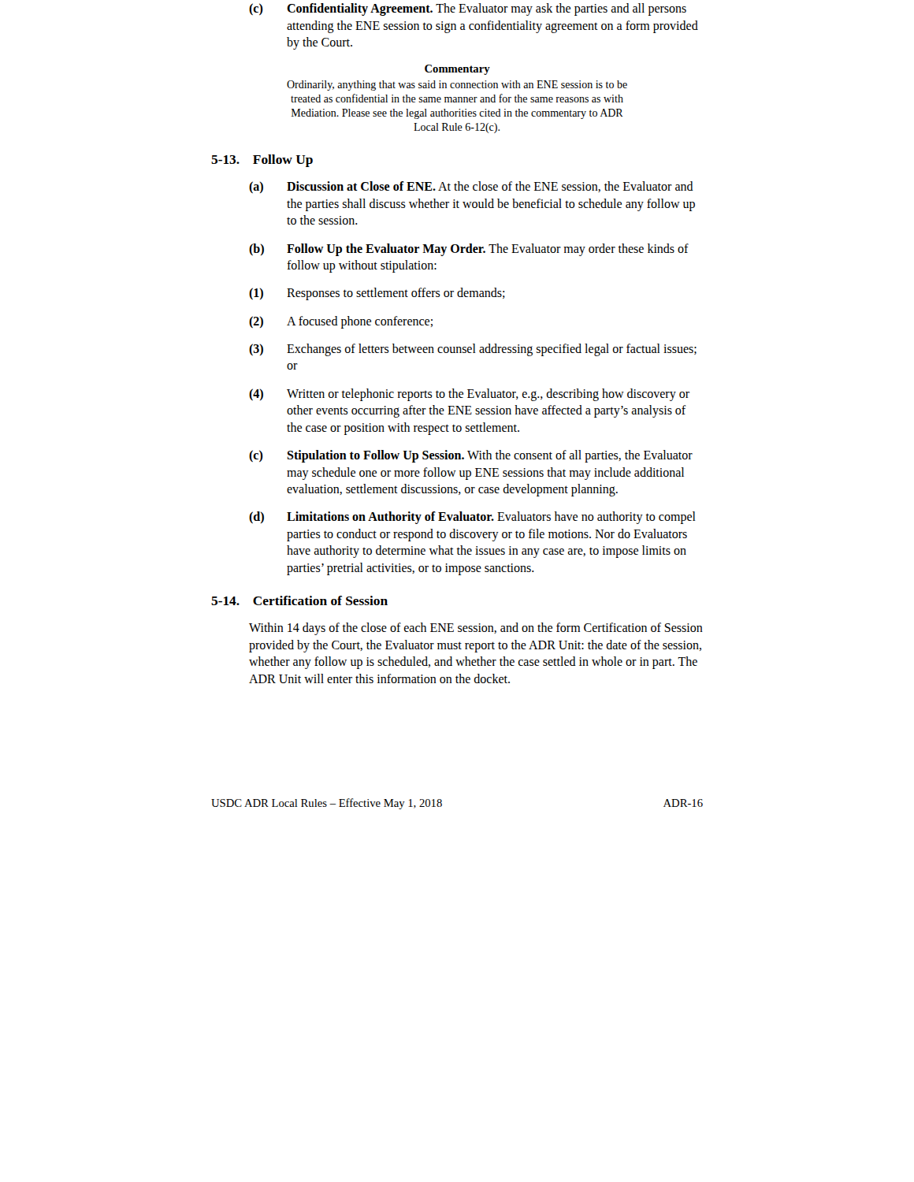(c)
Confidentiality Agreement. The Evaluator may ask the parties and all persons attending the ENE session to sign a confidentiality agreement on a form provided by the Court.
Commentary
Ordinarily, anything that was said in connection with an ENE session is to be treated as confidential in the same manner and for the same reasons as with Mediation. Please see the legal authorities cited in the commentary to ADR Local Rule 6-12(c).
5-13. Follow Up
(a)
Discussion at Close of ENE. At the close of the ENE session, the Evaluator and the parties shall discuss whether it would be beneficial to schedule any follow up to the session.
(b)
Follow Up the Evaluator May Order. The Evaluator may order these kinds of follow up without stipulation:
(1)
Responses to settlement offers or demands;
(2)
A focused phone conference;
(3)
Exchanges of letters between counsel addressing specified legal or factual issues; or
(4)
Written or telephonic reports to the Evaluator, e.g., describing how discovery or other events occurring after the ENE session have affected a party’s analysis of the case or position with respect to settlement.
(c)
Stipulation to Follow Up Session. With the consent of all parties, the Evaluator may schedule one or more follow up ENE sessions that may include additional evaluation, settlement discussions, or case development planning.
(d)
Limitations on Authority of Evaluator. Evaluators have no authority to compel parties to conduct or respond to discovery or to file motions. Nor do Evaluators have authority to determine what the issues in any case are, to impose limits on parties’ pretrial activities, or to impose sanctions.
5-14. Certification of Session
Within 14 days of the close of each ENE session, and on the form Certification of Session provided by the Court, the Evaluator must report to the ADR Unit: the date of the session, whether any follow up is scheduled, and whether the case settled in whole or in part. The ADR Unit will enter this information on the docket.
USDC ADR Local Rules – Effective May 1, 2018
ADR-16